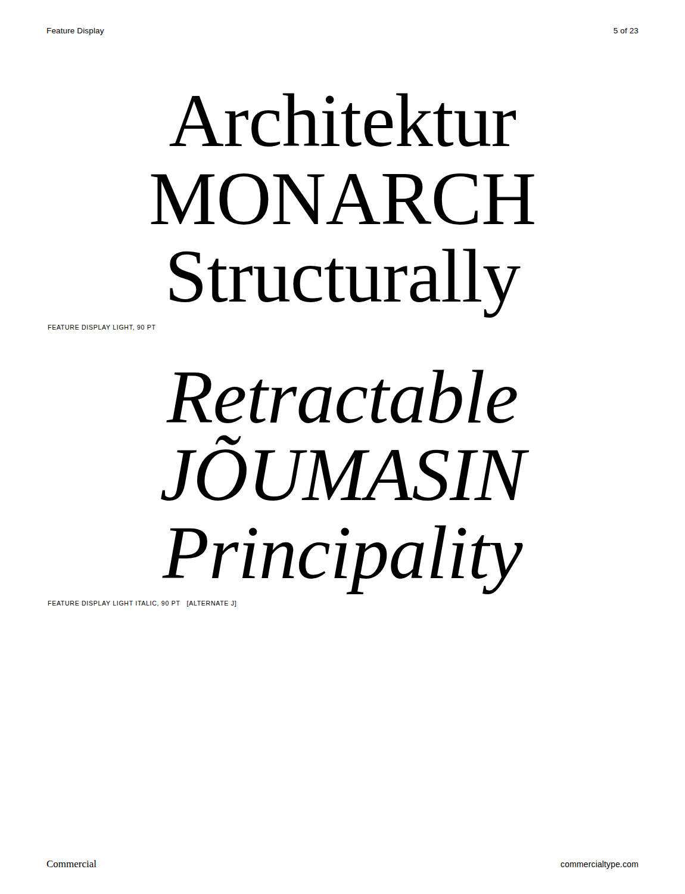Feature Display
5 of 23
Architektur
MONARCH
Structurally
Feature Display Light, 90 pt
Retractable
JÕUMASIN
Principality
Feature Display Light Italic, 90 pt [Alternate J]
Commercial
commercialtype.com